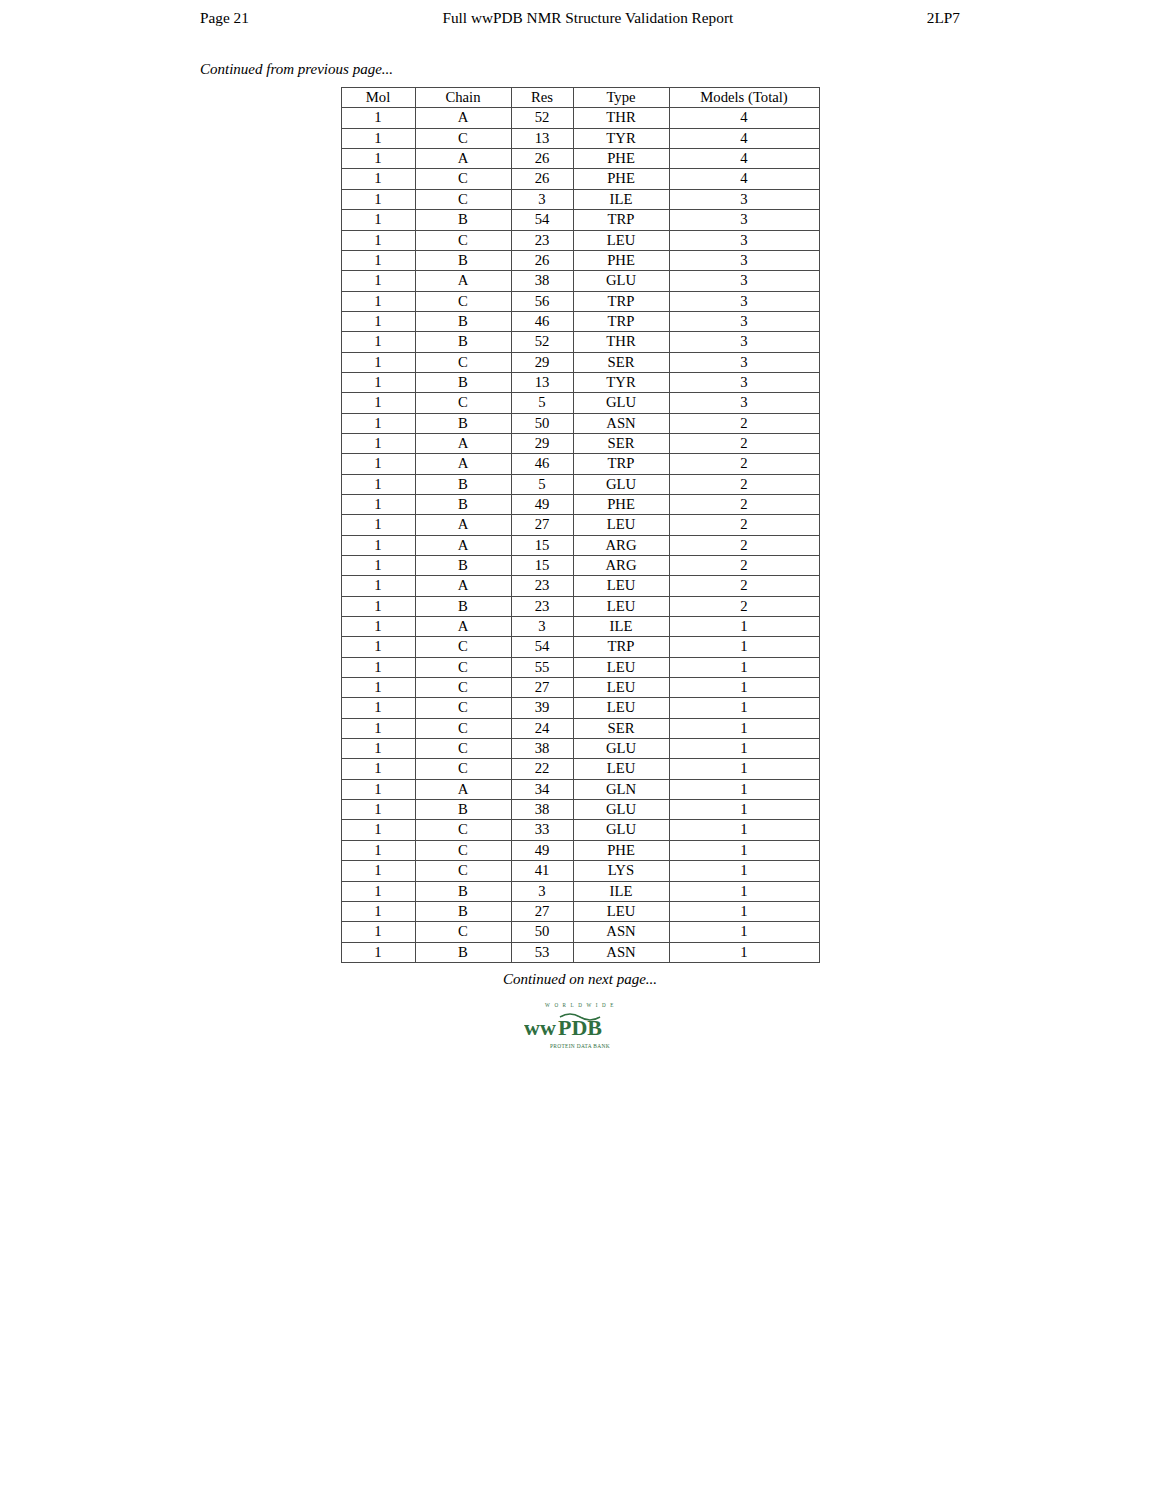Page 21
Full wwPDB NMR Structure Validation Report
2LP7
Continued from previous page...
| Mol | Chain | Res | Type | Models (Total) |
| --- | --- | --- | --- | --- |
| 1 | A | 52 | THR | 4 |
| 1 | C | 13 | TYR | 4 |
| 1 | A | 26 | PHE | 4 |
| 1 | C | 26 | PHE | 4 |
| 1 | C | 3 | ILE | 3 |
| 1 | B | 54 | TRP | 3 |
| 1 | C | 23 | LEU | 3 |
| 1 | B | 26 | PHE | 3 |
| 1 | A | 38 | GLU | 3 |
| 1 | C | 56 | TRP | 3 |
| 1 | B | 46 | TRP | 3 |
| 1 | B | 52 | THR | 3 |
| 1 | C | 29 | SER | 3 |
| 1 | B | 13 | TYR | 3 |
| 1 | C | 5 | GLU | 3 |
| 1 | B | 50 | ASN | 2 |
| 1 | A | 29 | SER | 2 |
| 1 | A | 46 | TRP | 2 |
| 1 | B | 5 | GLU | 2 |
| 1 | B | 49 | PHE | 2 |
| 1 | A | 27 | LEU | 2 |
| 1 | A | 15 | ARG | 2 |
| 1 | B | 15 | ARG | 2 |
| 1 | A | 23 | LEU | 2 |
| 1 | B | 23 | LEU | 2 |
| 1 | A | 3 | ILE | 1 |
| 1 | C | 54 | TRP | 1 |
| 1 | C | 55 | LEU | 1 |
| 1 | C | 27 | LEU | 1 |
| 1 | C | 39 | LEU | 1 |
| 1 | C | 24 | SER | 1 |
| 1 | C | 38 | GLU | 1 |
| 1 | C | 22 | LEU | 1 |
| 1 | A | 34 | GLN | 1 |
| 1 | B | 38 | GLU | 1 |
| 1 | C | 33 | GLU | 1 |
| 1 | C | 49 | PHE | 1 |
| 1 | C | 41 | LYS | 1 |
| 1 | B | 3 | ILE | 1 |
| 1 | B | 27 | LEU | 1 |
| 1 | C | 50 | ASN | 1 |
| 1 | B | 53 | ASN | 1 |
Continued on next page...
W O R L D W I D E
ww PDB
PROTEIN DATA BANK